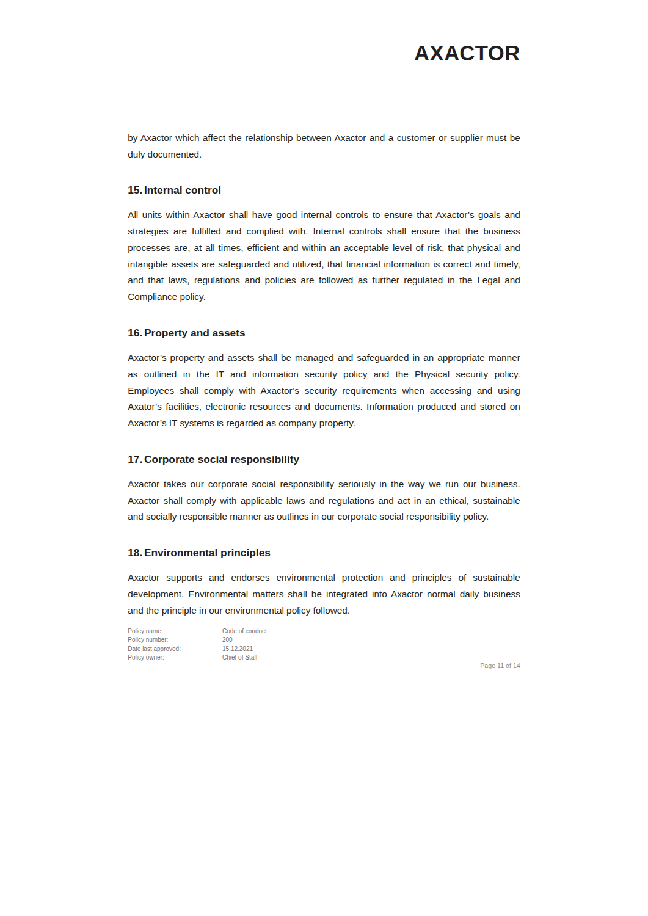AXACTOR
by Axactor which affect the relationship between Axactor and a customer or supplier must be duly documented.
15. Internal control
All units within Axactor shall have good internal controls to ensure that Axactor’s goals and strategies are fulfilled and complied with. Internal controls shall ensure that the business processes are, at all times, efficient and within an acceptable level of risk, that physical and intangible assets are safeguarded and utilized, that financial information is correct and timely, and that laws, regulations and policies are followed as further regulated in the Legal and Compliance policy.
16. Property and assets
Axactor’s property and assets shall be managed and safeguarded in an appropriate manner as outlined in the IT and information security policy and the Physical security policy. Employees shall comply with Axactor’s security requirements when accessing and using Axator’s facilities, electronic resources and documents. Information produced and stored on Axactor’s IT systems is regarded as company property.
17. Corporate social responsibility
Axactor takes our corporate social responsibility seriously in the way we run our business. Axactor shall comply with applicable laws and regulations and act in an ethical, sustainable and socially responsible manner as outlines in our corporate social responsibility policy.
18. Environmental principles
Axactor supports and endorses environmental protection and principles of sustainable development. Environmental matters shall be integrated into Axactor normal daily business and the principle in our environmental policy followed.
| Policy name: | Code of conduct |
| Policy number: | 200 |
| Date last approved: | 15.12.2021 |
| Policy owner: | Chief of Staff |
Page 11 of 14